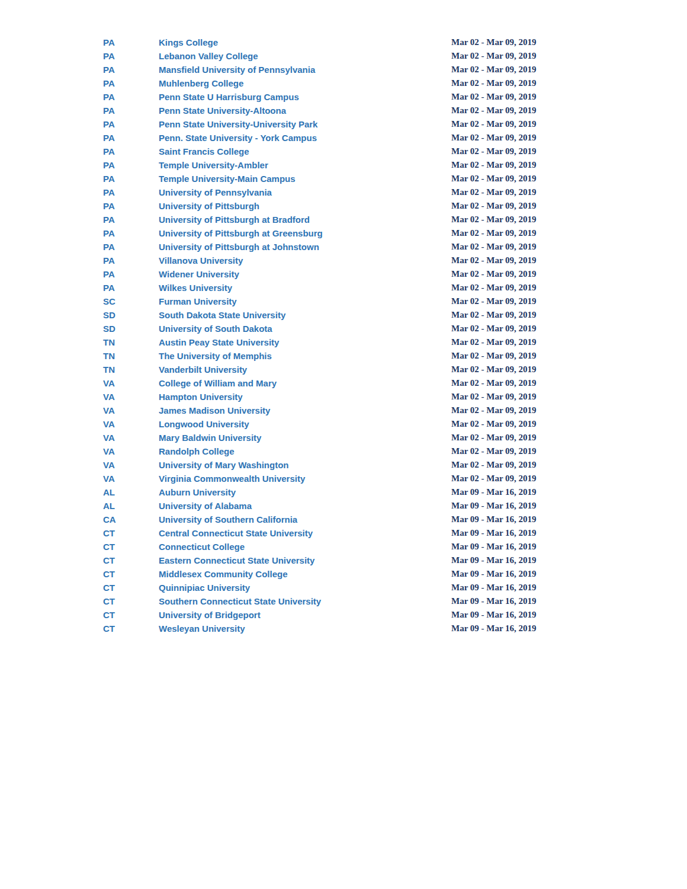| PA | Kings College | Mar 02 - Mar 09, 2019 |
| PA | Lebanon Valley College | Mar 02 - Mar 09, 2019 |
| PA | Mansfield University of Pennsylvania | Mar 02 - Mar 09, 2019 |
| PA | Muhlenberg College | Mar 02 - Mar 09, 2019 |
| PA | Penn State U Harrisburg Campus | Mar 02 - Mar 09, 2019 |
| PA | Penn State University-Altoona | Mar 02 - Mar 09, 2019 |
| PA | Penn State University-University Park | Mar 02 - Mar 09, 2019 |
| PA | Penn. State University - York Campus | Mar 02 - Mar 09, 2019 |
| PA | Saint Francis College | Mar 02 - Mar 09, 2019 |
| PA | Temple University-Ambler | Mar 02 - Mar 09, 2019 |
| PA | Temple University-Main Campus | Mar 02 - Mar 09, 2019 |
| PA | University of Pennsylvania | Mar 02 - Mar 09, 2019 |
| PA | University of Pittsburgh | Mar 02 - Mar 09, 2019 |
| PA | University of Pittsburgh at Bradford | Mar 02 - Mar 09, 2019 |
| PA | University of Pittsburgh at Greensburg | Mar 02 - Mar 09, 2019 |
| PA | University of Pittsburgh at Johnstown | Mar 02 - Mar 09, 2019 |
| PA | Villanova University | Mar 02 - Mar 09, 2019 |
| PA | Widener University | Mar 02 - Mar 09, 2019 |
| PA | Wilkes University | Mar 02 - Mar 09, 2019 |
| SC | Furman University | Mar 02 - Mar 09, 2019 |
| SD | South Dakota State University | Mar 02 - Mar 09, 2019 |
| SD | University of South Dakota | Mar 02 - Mar 09, 2019 |
| TN | Austin Peay State University | Mar 02 - Mar 09, 2019 |
| TN | The University of Memphis | Mar 02 - Mar 09, 2019 |
| TN | Vanderbilt University | Mar 02 - Mar 09, 2019 |
| VA | College of William and Mary | Mar 02 - Mar 09, 2019 |
| VA | Hampton University | Mar 02 - Mar 09, 2019 |
| VA | James Madison University | Mar 02 - Mar 09, 2019 |
| VA | Longwood University | Mar 02 - Mar 09, 2019 |
| VA | Mary Baldwin University | Mar 02 - Mar 09, 2019 |
| VA | Randolph College | Mar 02 - Mar 09, 2019 |
| VA | University of Mary Washington | Mar 02 - Mar 09, 2019 |
| VA | Virginia Commonwealth University | Mar 02 - Mar 09, 2019 |
| AL | Auburn University | Mar 09 - Mar 16, 2019 |
| AL | University of Alabama | Mar 09 - Mar 16, 2019 |
| CA | University of Southern California | Mar 09 - Mar 16, 2019 |
| CT | Central Connecticut State University | Mar 09 - Mar 16, 2019 |
| CT | Connecticut College | Mar 09 - Mar 16, 2019 |
| CT | Eastern Connecticut State University | Mar 09 - Mar 16, 2019 |
| CT | Middlesex Community College | Mar 09 - Mar 16, 2019 |
| CT | Quinnipiac University | Mar 09 - Mar 16, 2019 |
| CT | Southern Connecticut State University | Mar 09 - Mar 16, 2019 |
| CT | University of Bridgeport | Mar 09 - Mar 16, 2019 |
| CT | Wesleyan University | Mar 09 - Mar 16, 2019 |